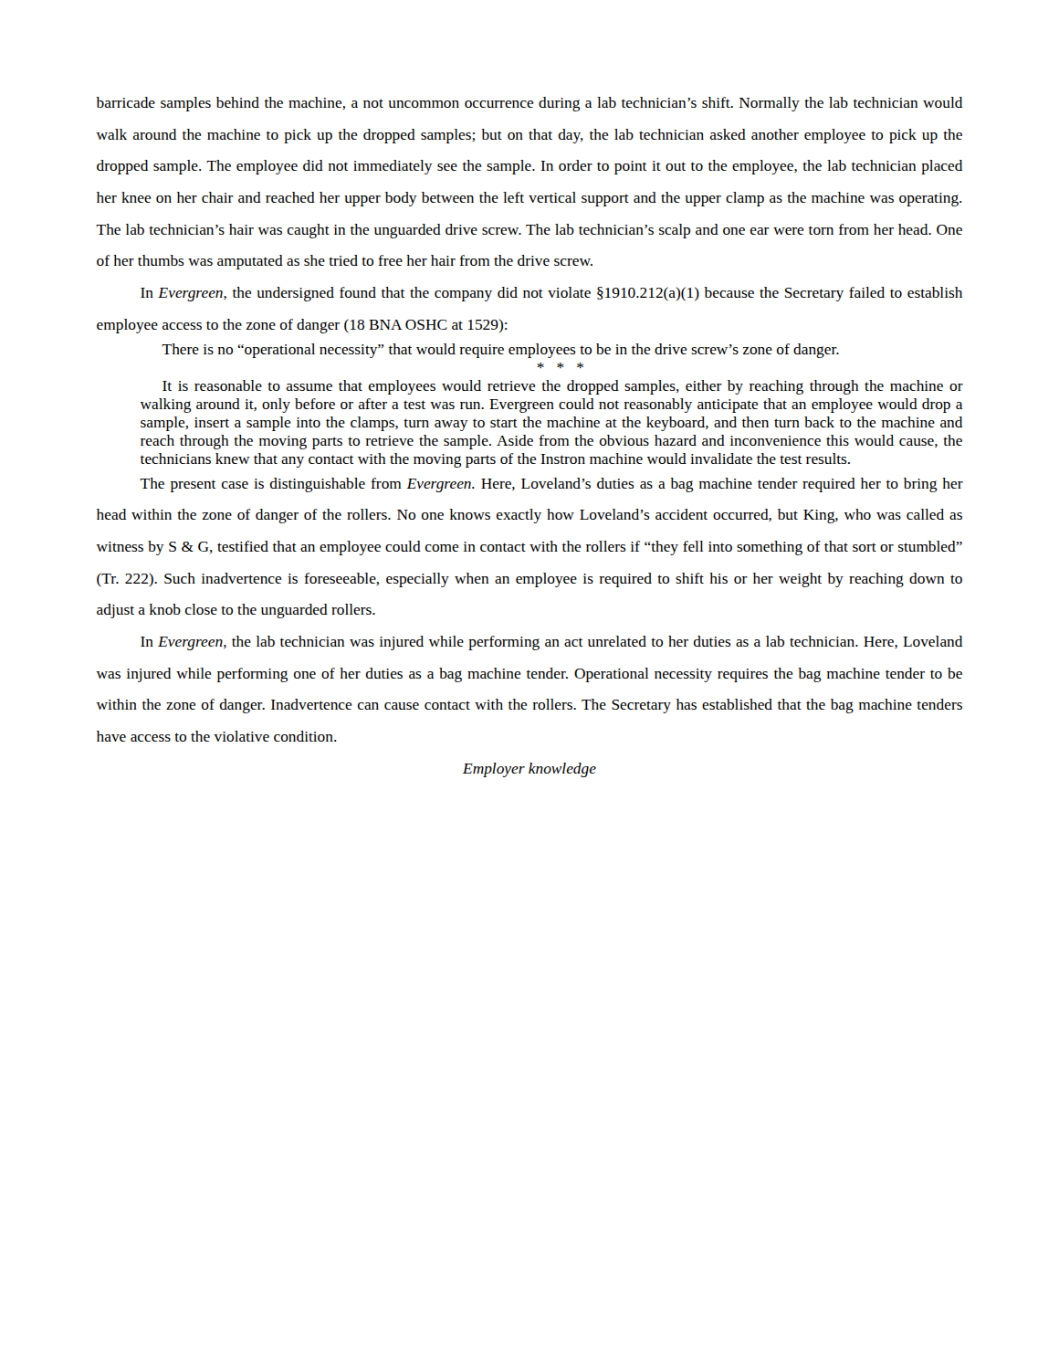barricade samples behind the machine, a not uncommon occurrence during a lab technician’s shift. Normally the lab technician would walk around the machine to pick up the dropped samples; but on that day, the lab technician asked another employee to pick up the dropped sample. The employee did not immediately see the sample. In order to point it out to the employee, the lab technician placed her knee on her chair and reached her upper body between the left vertical support and the upper clamp as the machine was operating. The lab technician’s hair was caught in the unguarded drive screw. The lab technician’s scalp and one ear were torn from her head. One of her thumbs was amputated as she tried to free her hair from the drive screw.
In Evergreen, the undersigned found that the company did not violate §1910.212(a)(1) because the Secretary failed to establish employee access to the zone of danger (18 BNA OSHC at 1529):
There is no “operational necessity” that would require employees to be in the drive screw’s zone of danger.
* * *
It is reasonable to assume that employees would retrieve the dropped samples, either by reaching through the machine or walking around it, only before or after a test was run. Evergreen could not reasonably anticipate that an employee would drop a sample, insert a sample into the clamps, turn away to start the machine at the keyboard, and then turn back to the machine and reach through the moving parts to retrieve the sample. Aside from the obvious hazard and inconvenience this would cause, the technicians knew that any contact with the moving parts of the Instron machine would invalidate the test results.
The present case is distinguishable from Evergreen. Here, Loveland’s duties as a bag machine tender required her to bring her head within the zone of danger of the rollers. No one knows exactly how Loveland’s accident occurred, but King, who was called as witness by S & G, testified that an employee could come in contact with the rollers if “they fell into something of that sort or stumbled” (Tr. 222). Such inadvertence is foreseeable, especially when an employee is required to shift his or her weight by reaching down to adjust a knob close to the unguarded rollers.
In Evergreen, the lab technician was injured while performing an act unrelated to her duties as a lab technician. Here, Loveland was injured while performing one of her duties as a bag machine tender. Operational necessity requires the bag machine tender to be within the zone of danger. Inadvertence can cause contact with the rollers. The Secretary has established that the bag machine tenders have access to the violative condition.
Employer knowledge